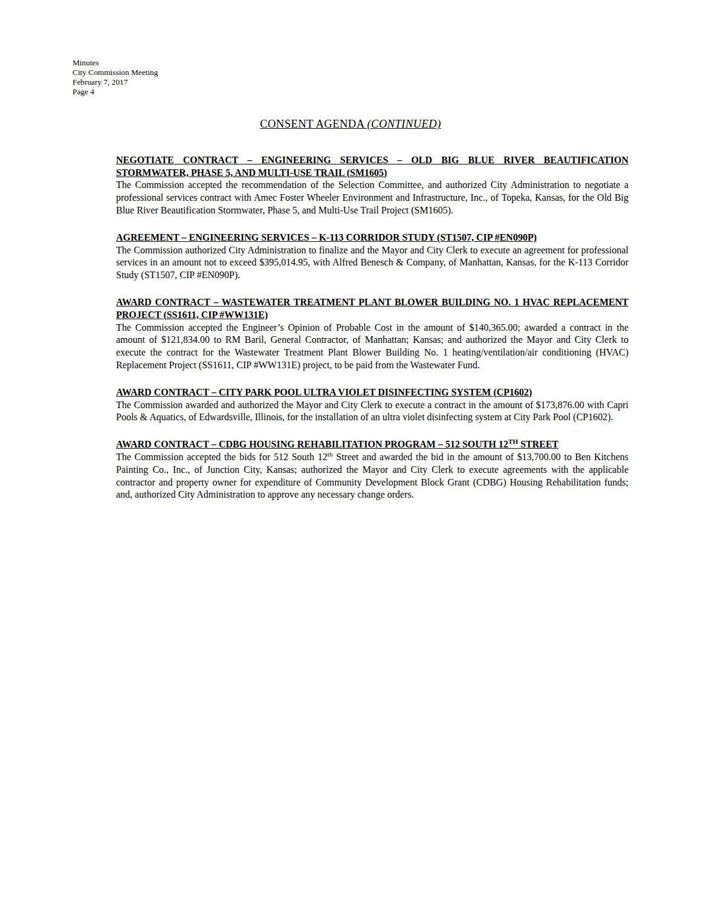Minutes
City Commission Meeting
February 7, 2017
Page 4
CONSENT AGENDA (CONTINUED)
NEGOTIATE CONTRACT – ENGINEERING SERVICES – OLD BIG BLUE RIVER BEAUTIFICATION STORMWATER, PHASE 5, AND MULTI-USE TRAIL (SM1605)
The Commission accepted the recommendation of the Selection Committee, and authorized City Administration to negotiate a professional services contract with Amec Foster Wheeler Environment and Infrastructure, Inc., of Topeka, Kansas, for the Old Big Blue River Beautification Stormwater, Phase 5, and Multi-Use Trail Project (SM1605).
AGREEMENT – ENGINEERING SERVICES – K-113 CORRIDOR STUDY (ST1507, CIP #EN090P)
The Commission authorized City Administration to finalize and the Mayor and City Clerk to execute an agreement for professional services in an amount not to exceed $395,014.95, with Alfred Benesch & Company, of Manhattan, Kansas, for the K-113 Corridor Study (ST1507, CIP #EN090P).
AWARD CONTRACT – WASTEWATER TREATMENT PLANT BLOWER BUILDING NO. 1 HVAC REPLACEMENT PROJECT (SS1611, CIP #WW131E)
The Commission accepted the Engineer’s Opinion of Probable Cost in the amount of $140,365.00; awarded a contract in the amount of $121,834.00 to RM Baril, General Contractor, of Manhattan; Kansas; and authorized the Mayor and City Clerk to execute the contract for the Wastewater Treatment Plant Blower Building No. 1 heating/ventilation/air conditioning (HVAC) Replacement Project (SS1611, CIP #WW131E) project, to be paid from the Wastewater Fund.
AWARD CONTRACT – CITY PARK POOL ULTRA VIOLET DISINFECTING SYSTEM (CP1602)
The Commission awarded and authorized the Mayor and City Clerk to execute a contract in the amount of $173,876.00 with Capri Pools & Aquatics, of Edwardsville, Illinois, for the installation of an ultra violet disinfecting system at City Park Pool (CP1602).
AWARD CONTRACT – CDBG HOUSING REHABILITATION PROGRAM – 512 SOUTH 12TH STREET
The Commission accepted the bids for 512 South 12th Street and awarded the bid in the amount of $13,700.00 to Ben Kitchens Painting Co., Inc., of Junction City, Kansas; authorized the Mayor and City Clerk to execute agreements with the applicable contractor and property owner for expenditure of Community Development Block Grant (CDBG) Housing Rehabilitation funds; and, authorized City Administration to approve any necessary change orders.